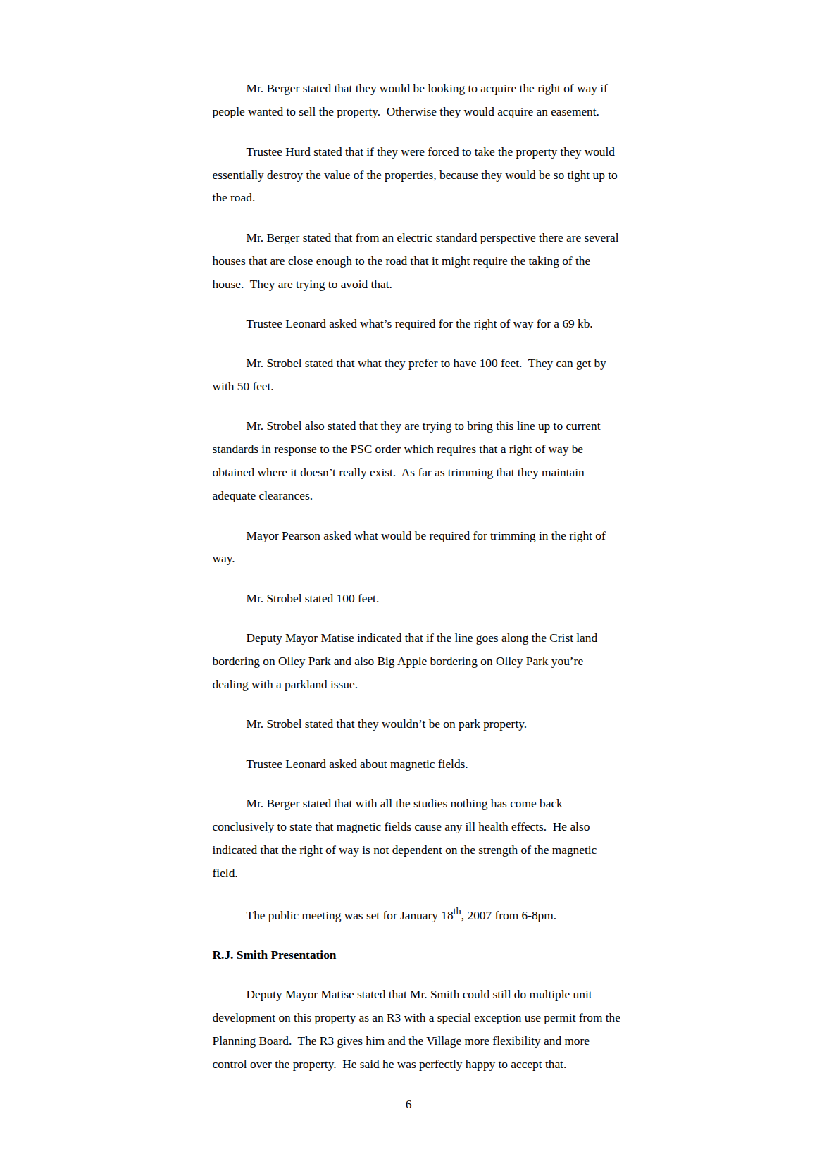Mr. Berger stated that they would be looking to acquire the right of way if people wanted to sell the property. Otherwise they would acquire an easement.
Trustee Hurd stated that if they were forced to take the property they would essentially destroy the value of the properties, because they would be so tight up to the road.
Mr. Berger stated that from an electric standard perspective there are several houses that are close enough to the road that it might require the taking of the house. They are trying to avoid that.
Trustee Leonard asked what’s required for the right of way for a 69 kb.
Mr. Strobel stated that what they prefer to have 100 feet. They can get by with 50 feet.
Mr. Strobel also stated that they are trying to bring this line up to current standards in response to the PSC order which requires that a right of way be obtained where it doesn’t really exist. As far as trimming that they maintain adequate clearances.
Mayor Pearson asked what would be required for trimming in the right of way.
Mr. Strobel stated 100 feet.
Deputy Mayor Matise indicated that if the line goes along the Crist land bordering on Olley Park and also Big Apple bordering on Olley Park you’re dealing with a parkland issue.
Mr. Strobel stated that they wouldn’t be on park property.
Trustee Leonard asked about magnetic fields.
Mr. Berger stated that with all the studies nothing has come back conclusively to state that magnetic fields cause any ill health effects. He also indicated that the right of way is not dependent on the strength of the magnetic field.
The public meeting was set for January 18th, 2007 from 6-8pm.
R.J. Smith Presentation
Deputy Mayor Matise stated that Mr. Smith could still do multiple unit development on this property as an R3 with a special exception use permit from the Planning Board. The R3 gives him and the Village more flexibility and more control over the property. He said he was perfectly happy to accept that.
6